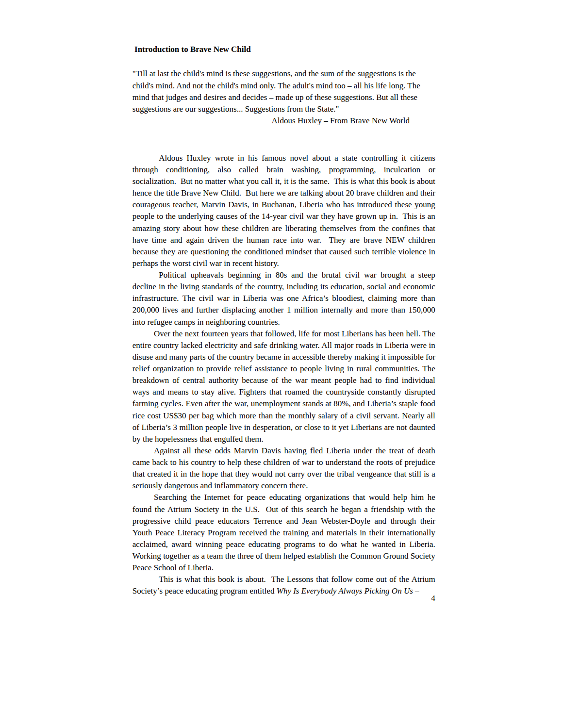Introduction to Brave New Child
"Till at last the child's mind is these suggestions, and the sum of the suggestions is the child's mind. And not the child's mind only. The adult's mind too – all his life long. The mind that judges and desires and decides – made up of these suggestions. But all these suggestions are our suggestions... Suggestions from the State."
Aldous Huxley – From Brave New World
Aldous Huxley wrote in his famous novel about a state controlling it citizens through conditioning, also called brain washing, programming, inculcation or socialization. But no matter what you call it, it is the same. This is what this book is about hence the title Brave New Child. But here we are talking about 20 brave children and their courageous teacher, Marvin Davis, in Buchanan, Liberia who has introduced these young people to the underlying causes of the 14-year civil war they have grown up in. This is an amazing story about how these children are liberating themselves from the confines that have time and again driven the human race into war. They are brave NEW children because they are questioning the conditioned mindset that caused such terrible violence in perhaps the worst civil war in recent history.
Political upheavals beginning in 80s and the brutal civil war brought a steep decline in the living standards of the country, including its education, social and economic infrastructure. The civil war in Liberia was one Africa’s bloodiest, claiming more than 200,000 lives and further displacing another 1 million internally and more than 150,000 into refugee camps in neighboring countries.
Over the next fourteen years that followed, life for most Liberians has been hell. The entire country lacked electricity and safe drinking water. All major roads in Liberia were in disuse and many parts of the country became in accessible thereby making it impossible for relief organization to provide relief assistance to people living in rural communities. The breakdown of central authority because of the war meant people had to find individual ways and means to stay alive. Fighters that roamed the countryside constantly disrupted farming cycles. Even after the war, unemployment stands at 80%, and Liberia’s staple food rice cost US$30 per bag which more than the monthly salary of a civil servant. Nearly all of Liberia’s 3 million people live in desperation, or close to it yet Liberians are not daunted by the hopelessness that engulfed them.
Against all these odds Marvin Davis having fled Liberia under the treat of death came back to his country to help these children of war to understand the roots of prejudice that created it in the hope that they would not carry over the tribal vengeance that still is a seriously dangerous and inflammatory concern there.
Searching the Internet for peace educating organizations that would help him he found the Atrium Society in the U.S. Out of this search he began a friendship with the progressive child peace educators Terrence and Jean Webster-Doyle and through their Youth Peace Literacy Program received the training and materials in their internationally acclaimed, award winning peace educating programs to do what he wanted in Liberia. Working together as a team the three of them helped establish the Common Ground Society Peace School of Liberia.
This is what this book is about. The Lessons that follow come out of the Atrium Society’s peace educating program entitled Why Is Everybody Always Picking On Us –
4